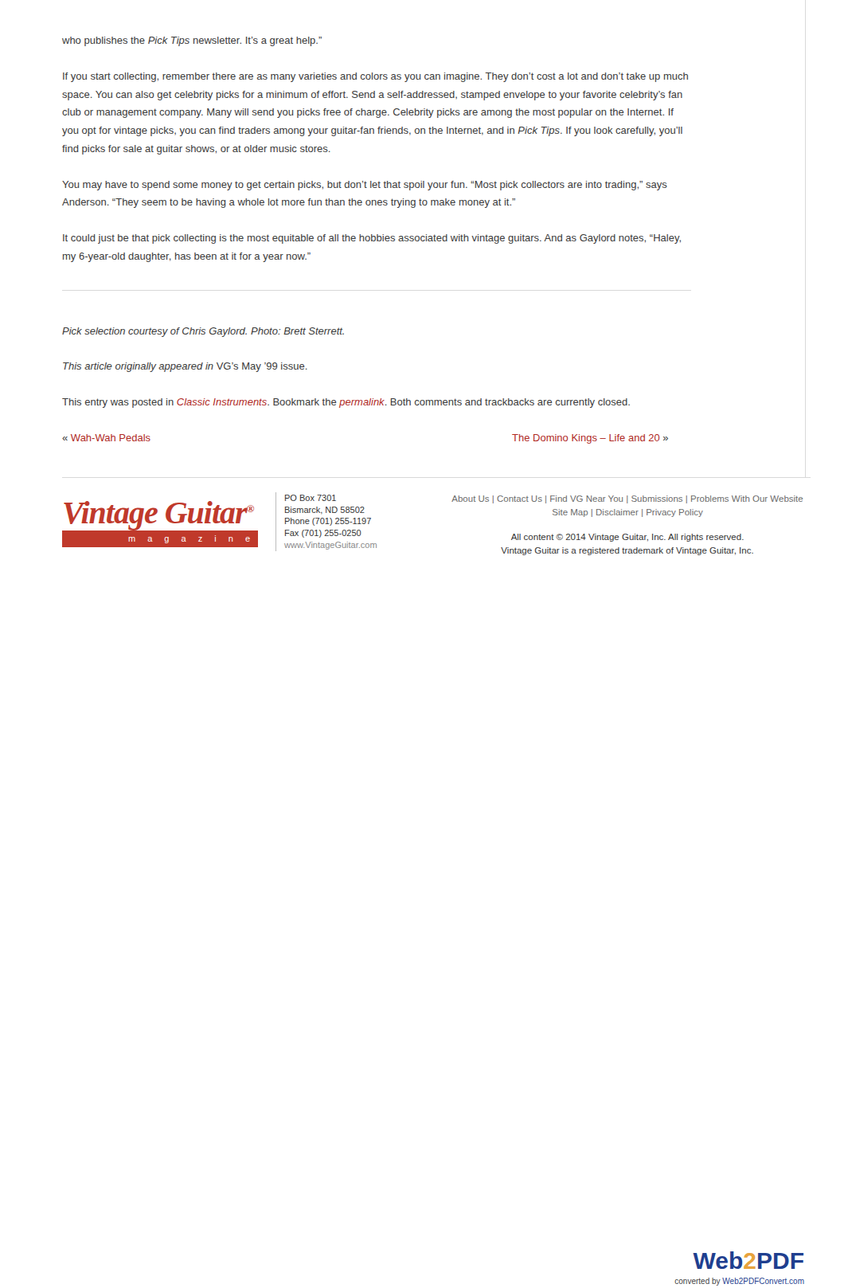who publishes the Pick Tips newsletter. It’s a great help.”
If you start collecting, remember there are as many varieties and colors as you can imagine. They don’t cost a lot and don’t take up much space. You can also get celebrity picks for a minimum of effort. Send a self-addressed, stamped envelope to your favorite celebrity’s fan club or management company. Many will send you picks free of charge. Celebrity picks are among the most popular on the Internet. If you opt for vintage picks, you can find traders among your guitar-fan friends, on the Internet, and in Pick Tips. If you look carefully, you’ll find picks for sale at guitar shows, or at older music stores.
You may have to spend some money to get certain picks, but don’t let that spoil your fun. “Most pick collectors are into trading,” says Anderson. “They seem to be having a whole lot more fun than the ones trying to make money at it.”
It could just be that pick collecting is the most equitable of all the hobbies associated with vintage guitars. And as Gaylord notes, “Haley, my 6-year-old daughter, has been at it for a year now.”
Pick selection courtesy of Chris Gaylord. Photo: Brett Sterrett.
This article originally appeared in VG’s May ’99 issue.
This entry was posted in Classic Instruments. Bookmark the permalink. Both comments and trackbacks are currently closed.
« Wah-Wah Pedals The Domino Kings – Life and 20 »
Vintage Guitar®
m a g a z i n e
PO Box 7301
Bismarck, ND 58502
Phone (701) 255-1197
Fax (701) 255-0250
www.VintageGuitar.com
About Us | Contact Us | Find VG Near You | Submissions | Problems With Our Website
Site Map | Disclaimer | Privacy Policy
All content © 2014 Vintage Guitar, Inc. All rights reserved.
Vintage Guitar is a registered trademark of Vintage Guitar, Inc.
Web2 PDF
converted by Web2PDFConvert.com